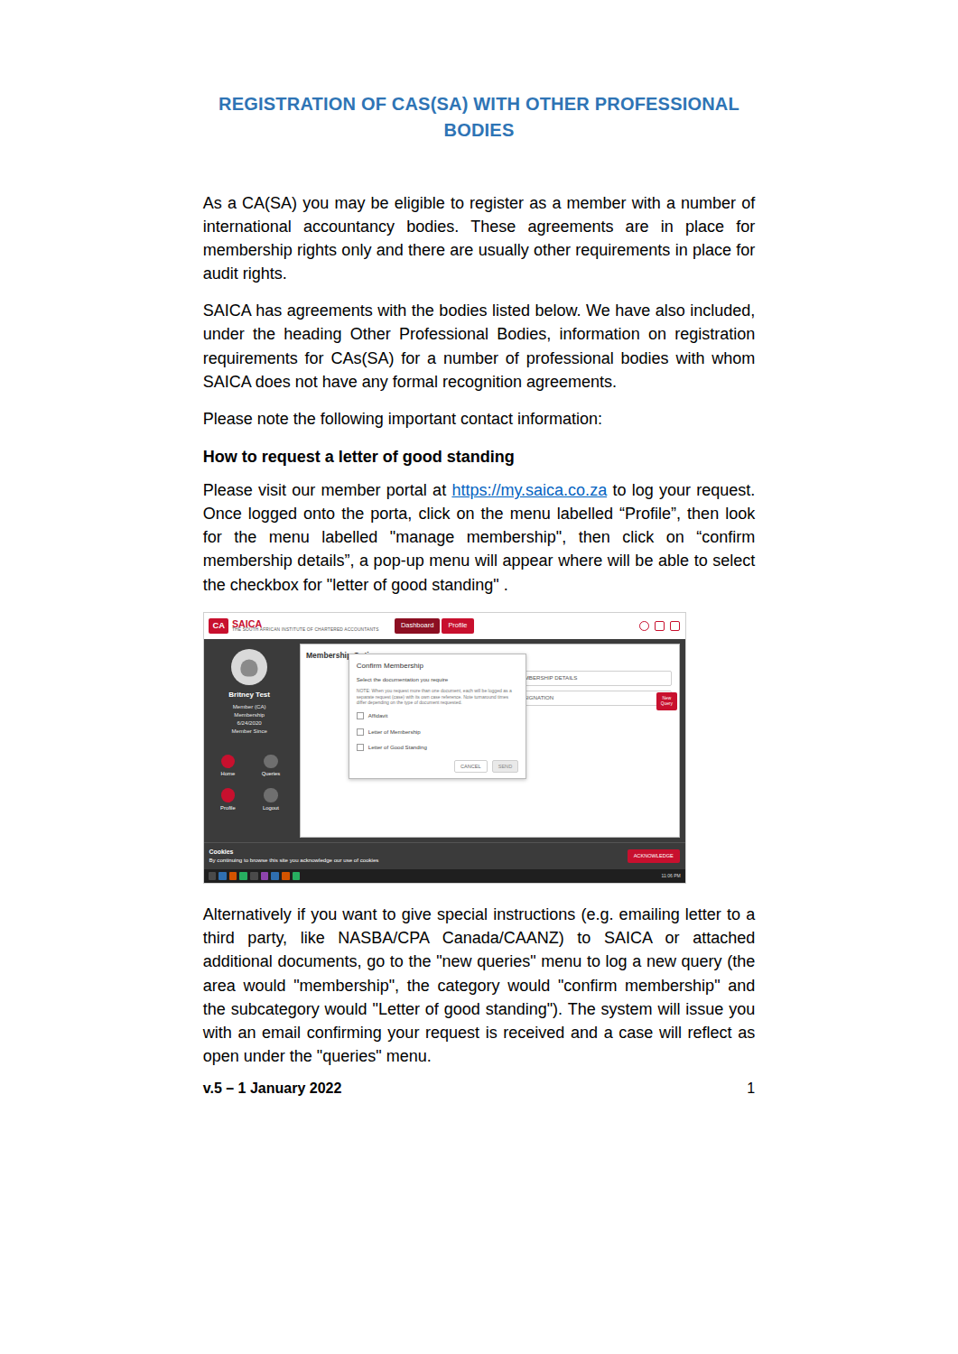REGISTRATION OF CAS(SA) WITH OTHER PROFESSIONAL BODIES
As a CA(SA) you may be eligible to register as a member with a number of international accountancy bodies. These agreements are in place for membership rights only and there are usually other requirements in place for audit rights.
SAICA has agreements with the bodies listed below. We have also included, under the heading Other Professional Bodies, information on registration requirements for CAs(SA) for a number of professional bodies with whom SAICA does not have any formal recognition agreements.
Please note the following important contact information:
How to request a letter of good standing
Please visit our member portal at https://my.saica.co.za to log your request. Once logged onto the porta, click on the menu labelled “Profile”, then look for the menu labelled "manage membership", then click on “confirm membership details”, a pop-up menu will appear where will be able to select the checkbox for "letter of good standing" .
CA SAICATHE SOUTH AFRICAN INSTITUTE OF CHARTERED ACCOUNTANTS
Dashboard Profile
Britney Test
Member (CA)
Membership
6/24/2020
Member Since
Home
Queries
Profile
Logout
Membership Options
MEMBERSHIP DETAILS
RESIGNATION
Confirm Membership
Select the documentation you require
NOTE: When you request more than one document, each will be logged as a separate request (case) with its own case reference. Note turnaround times differ depending on the type of document requested.
Affidavit
Letter of Membership
Letter of Good Standing
CANCEL SEND
New Query
Cookies By continuing to browse this site you acknowledge our use of cookies
ACKNOWLEDGE
11:06 PM
Alternatively if you want to give special instructions (e.g. emailing letter to a third party, like NASBA/CPA Canada/CAANZ) to SAICA or attached additional documents, go to the "new queries" menu to log a new query (the area would "membership", the category would "confirm membership" and the subcategory would "Letter of good standing"). The system will issue you with an email confirming your request is received and a case will reflect as open under the "queries" menu.
v.5 – 1 January 2022 1